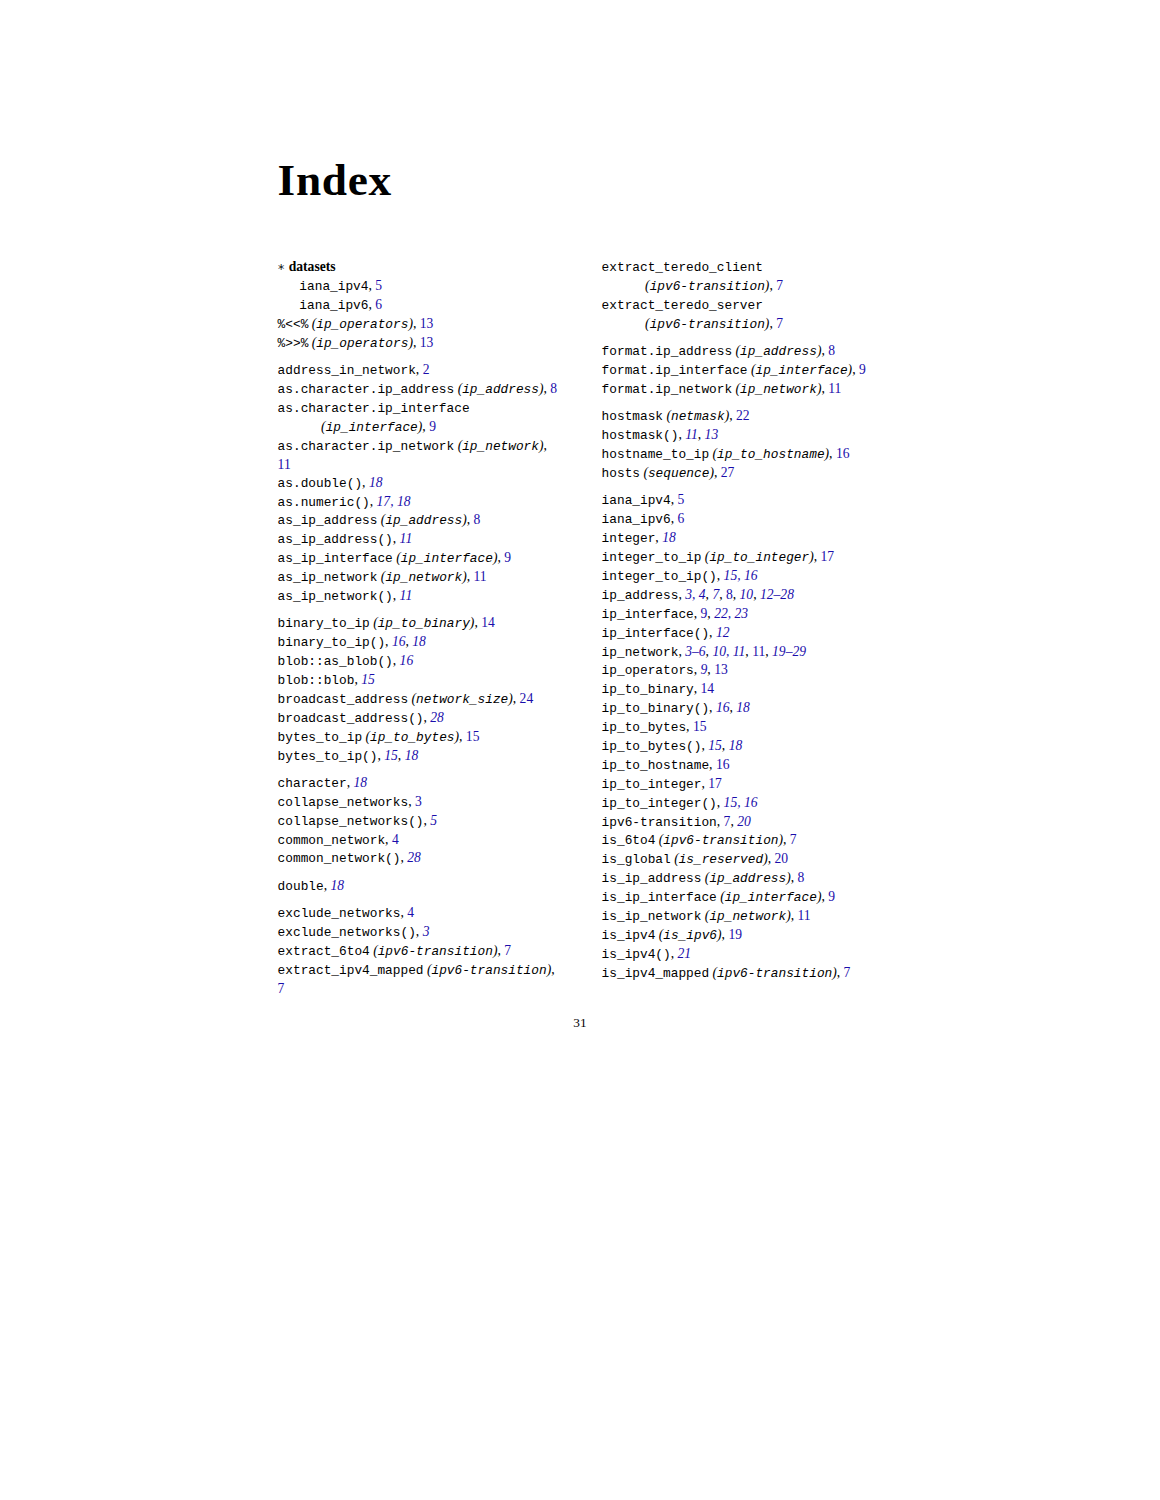Index
∗ datasets
iana_ipv4, 5
iana_ipv6, 6
%<<% (ip_operators), 13
%>>% (ip_operators), 13
address_in_network, 2
as.character.ip_address (ip_address), 8
as.character.ip_interface
(ip_interface), 9
as.character.ip_network (ip_network), 11
as.double(), 18
as.numeric(), 17, 18
as_ip_address (ip_address), 8
as_ip_address(), 11
as_ip_interface (ip_interface), 9
as_ip_network (ip_network), 11
as_ip_network(), 11
binary_to_ip (ip_to_binary), 14
binary_to_ip(), 16, 18
blob::as_blob(), 16
blob::blob, 15
broadcast_address (network_size), 24
broadcast_address(), 28
bytes_to_ip (ip_to_bytes), 15
bytes_to_ip(), 15, 18
character, 18
collapse_networks, 3
collapse_networks(), 5
common_network, 4
common_network(), 28
double, 18
exclude_networks, 4
exclude_networks(), 3
extract_6to4 (ipv6-transition), 7
extract_ipv4_mapped (ipv6-transition), 7
extract_teredo_client
(ipv6-transition), 7
extract_teredo_server
(ipv6-transition), 7
format.ip_address (ip_address), 8
format.ip_interface (ip_interface), 9
format.ip_network (ip_network), 11
hostmask (netmask), 22
hostmask(), 11, 13
hostname_to_ip (ip_to_hostname), 16
hosts (sequence), 27
iana_ipv4, 5
iana_ipv6, 6
integer, 18
integer_to_ip (ip_to_integer), 17
integer_to_ip(), 15, 16
ip_address, 3, 4, 7, 8, 10, 12–28
ip_interface, 9, 22, 23
ip_interface(), 12
ip_network, 3–6, 10, 11, 11, 19–29
ip_operators, 9, 13
ip_to_binary, 14
ip_to_binary(), 16, 18
ip_to_bytes, 15
ip_to_bytes(), 15, 18
ip_to_hostname, 16
ip_to_integer, 17
ip_to_integer(), 15, 16
ipv6-transition, 7, 20
is_6to4 (ipv6-transition), 7
is_global (is_reserved), 20
is_ip_address (ip_address), 8
is_ip_interface (ip_interface), 9
is_ip_network (ip_network), 11
is_ipv4 (is_ipv6), 19
is_ipv4(), 21
is_ipv4_mapped (ipv6-transition), 7
31